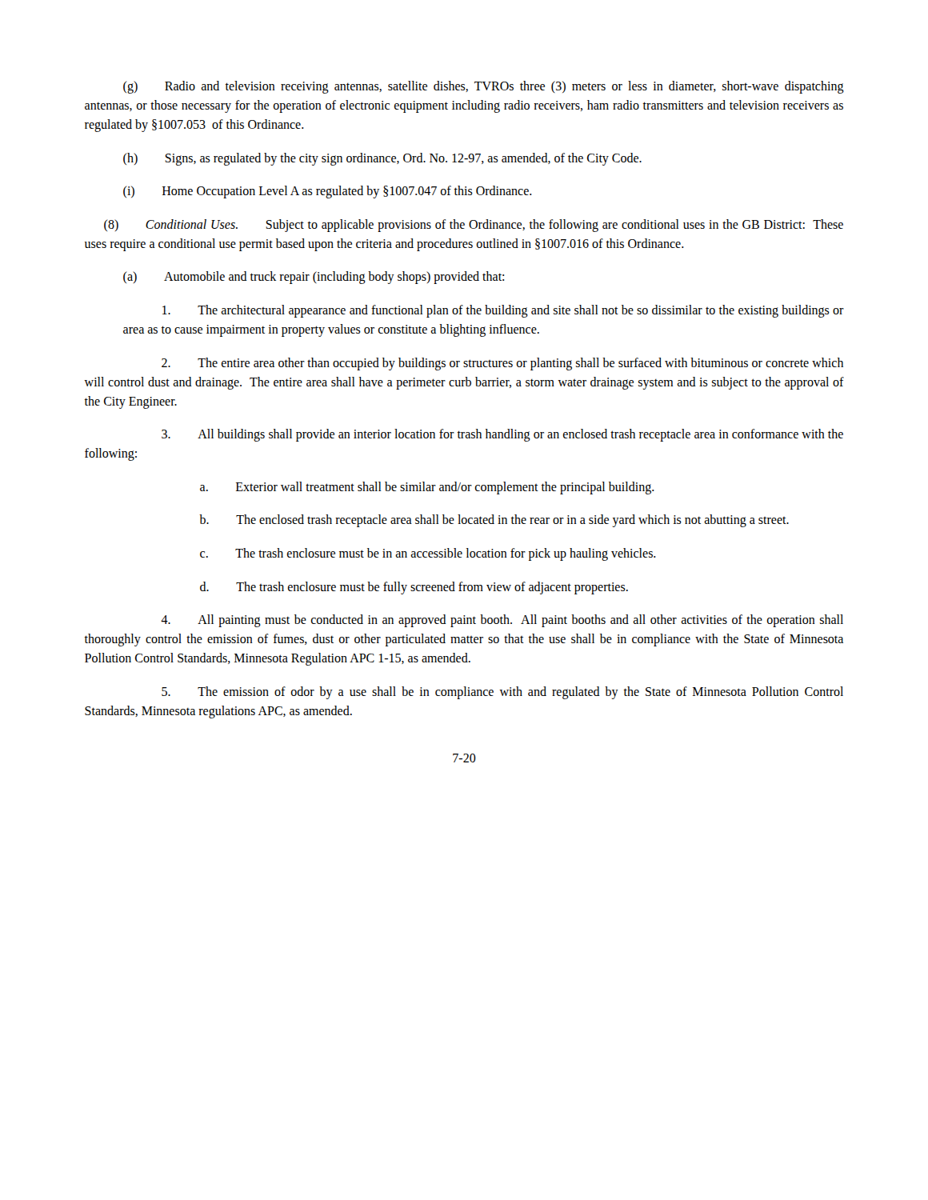(g) Radio and television receiving antennas, satellite dishes, TVROs three (3) meters or less in diameter, short-wave dispatching antennas, or those necessary for the operation of electronic equipment including radio receivers, ham radio transmitters and television receivers as regulated by §1007.053 of this Ordinance.
(h) Signs, as regulated by the city sign ordinance, Ord. No. 12-97, as amended, of the City Code.
(i) Home Occupation Level A as regulated by §1007.047 of this Ordinance.
(8) Conditional Uses. Subject to applicable provisions of the Ordinance, the following are conditional uses in the GB District: These uses require a conditional use permit based upon the criteria and procedures outlined in §1007.016 of this Ordinance.
(a) Automobile and truck repair (including body shops) provided that:
1. The architectural appearance and functional plan of the building and site shall not be so dissimilar to the existing buildings or area as to cause impairment in property values or constitute a blighting influence.
2. The entire area other than occupied by buildings or structures or planting shall be surfaced with bituminous or concrete which will control dust and drainage. The entire area shall have a perimeter curb barrier, a storm water drainage system and is subject to the approval of the City Engineer.
3. All buildings shall provide an interior location for trash handling or an enclosed trash receptacle area in conformance with the following:
a. Exterior wall treatment shall be similar and/or complement the principal building.
b. The enclosed trash receptacle area shall be located in the rear or in a side yard which is not abutting a street.
c. The trash enclosure must be in an accessible location for pick up hauling vehicles.
d. The trash enclosure must be fully screened from view of adjacent properties.
4. All painting must be conducted in an approved paint booth. All paint booths and all other activities of the operation shall thoroughly control the emission of fumes, dust or other particulated matter so that the use shall be in compliance with the State of Minnesota Pollution Control Standards, Minnesota Regulation APC 1-15, as amended.
5. The emission of odor by a use shall be in compliance with and regulated by the State of Minnesota Pollution Control Standards, Minnesota regulations APC, as amended.
7-20